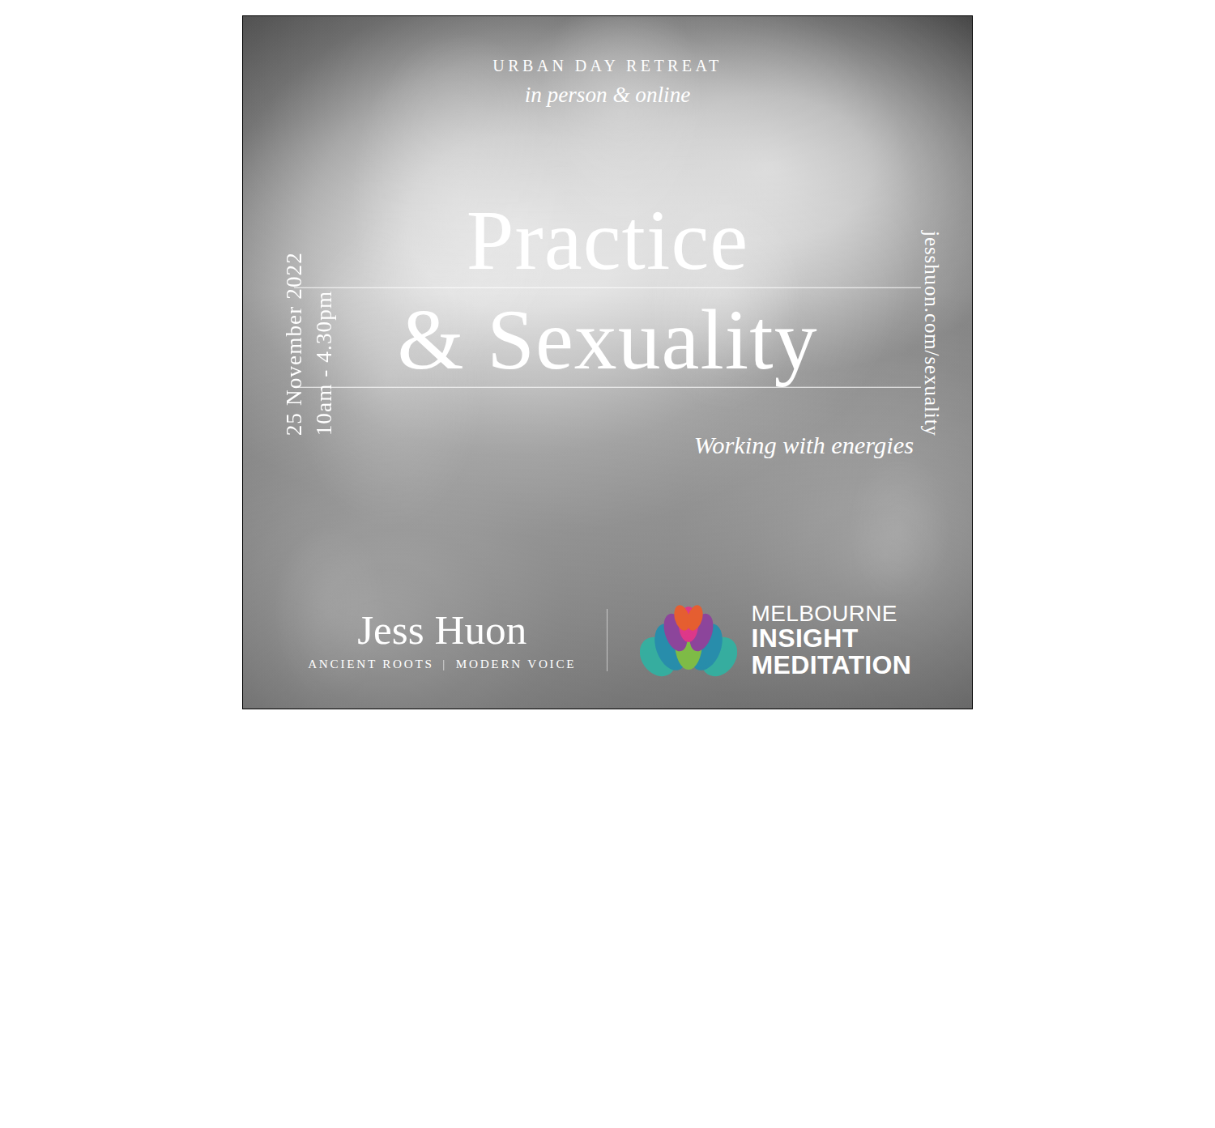Urban Day Retreat
in person & online
Practice & Sexuality
Working with energies
25 November 2022
10am - 4.30pm
jesshuon.com/sexuality
Jess Huon
Ancient Roots|Modern Voice
Melbourne
Insight
Meditation